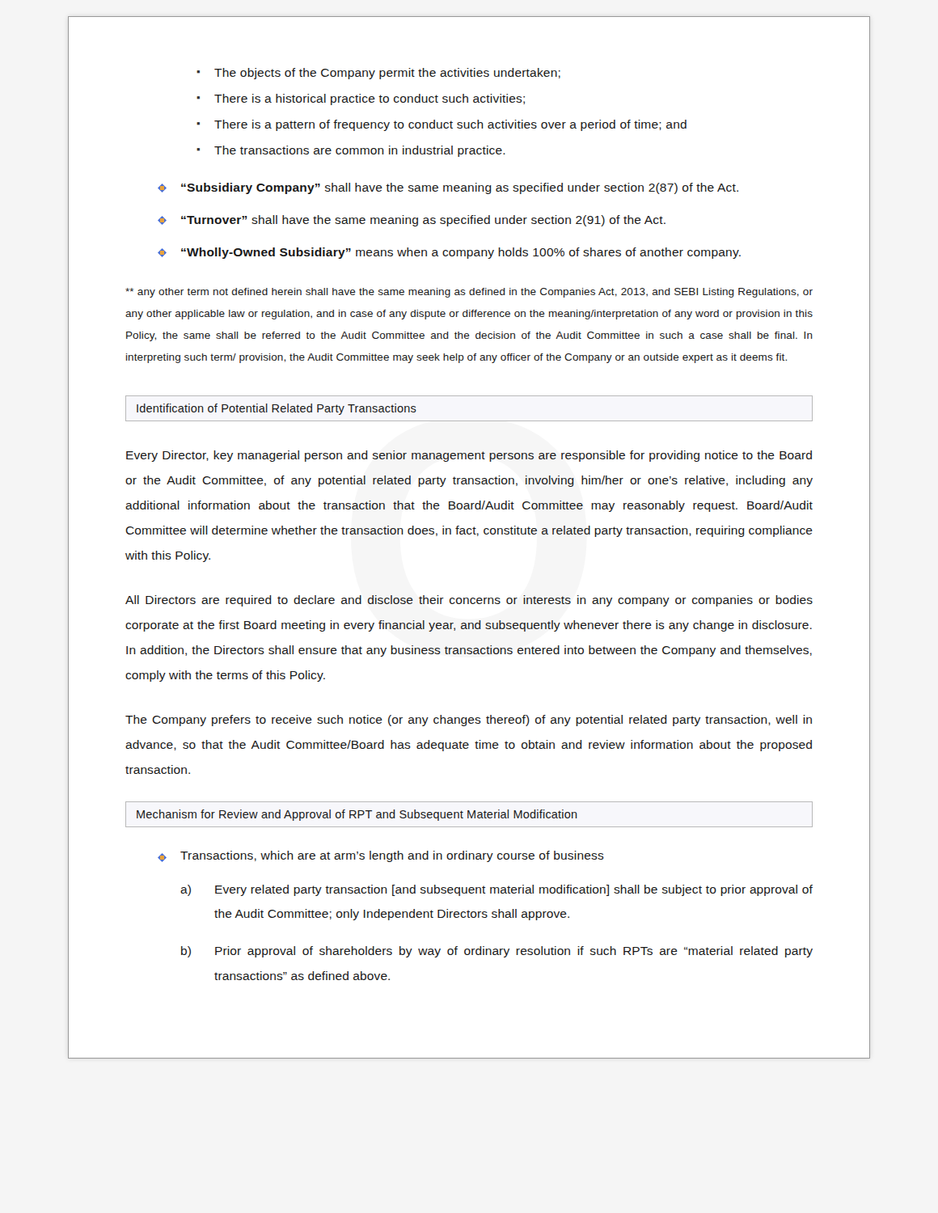O
The objects of the Company permit the activities undertaken;
There is a historical practice to conduct such activities;
There is a pattern of frequency to conduct such activities over a period of time; and
The transactions are common in industrial practice.
“Subsidiary Company” shall have the same meaning as specified under section 2(87) of the Act.
“Turnover” shall have the same meaning as specified under section 2(91) of the Act.
“Wholly-Owned Subsidiary” means when a company holds 100% of shares of another company.
** any other term not defined herein shall have the same meaning as defined in the Companies Act, 2013, and SEBI Listing Regulations, or any other applicable law or regulation, and in case of any dispute or difference on the meaning/interpretation of any word or provision in this Policy, the same shall be referred to the Audit Committee and the decision of the Audit Committee in such a case shall be final. In interpreting such term/ provision, the Audit Committee may seek help of any officer of the Company or an outside expert as it deems fit.
Identification of Potential Related Party Transactions
Every Director, key managerial person and senior management persons are responsible for providing notice to the Board or the Audit Committee, of any potential related party transaction, involving him/her or one’s relative, including any additional information about the transaction that the Board/Audit Committee may reasonably request. Board/Audit Committee will determine whether the transaction does, in fact, constitute a related party transaction, requiring compliance with this Policy.
All Directors are required to declare and disclose their concerns or interests in any company or companies or bodies corporate at the first Board meeting in every financial year, and subsequently whenever there is any change in disclosure. In addition, the Directors shall ensure that any business transactions entered into between the Company and themselves, comply with the terms of this Policy.
The Company prefers to receive such notice (or any changes thereof) of any potential related party transaction, well in advance, so that the Audit Committee/Board has adequate time to obtain and review information about the proposed transaction.
Mechanism for Review and Approval of RPT and Subsequent Material Modification
Transactions, which are at arm’s length and in ordinary course of business
Every related party transaction [and subsequent material modification] shall be subject to prior approval of the Audit Committee; only Independent Directors shall approve.
Prior approval of shareholders by way of ordinary resolution if such RPTs are “material related party transactions” as defined above.